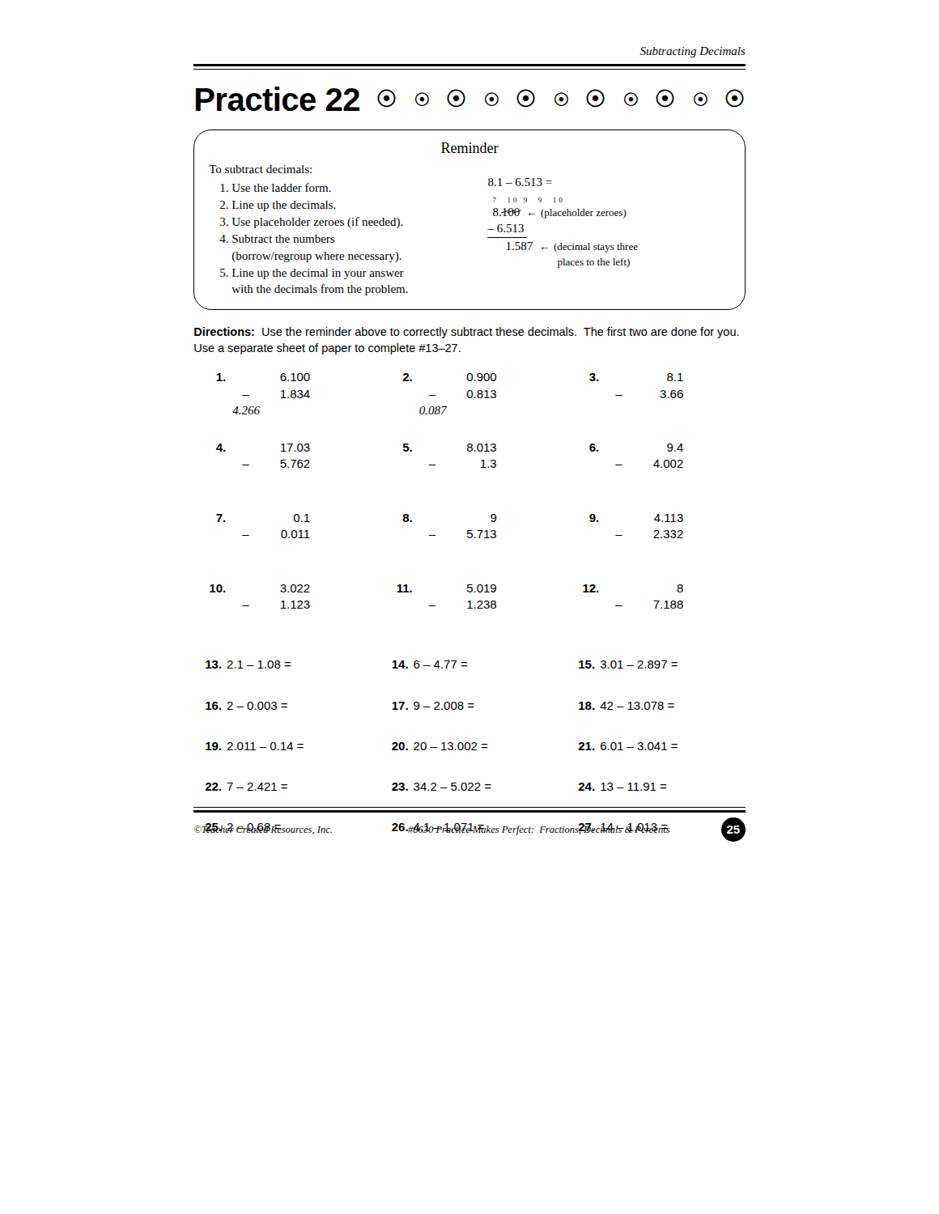Subtracting Decimals
Practice 22
⦿⦿⦿⦿⦿⦿⦿⦿⦿⦿⦿
Reminder
To subtract decimals:
Use the ladder form.
Line up the decimals.
Use placeholder zeroes (if needed).
Subtract the numbers
(borrow/regroup where necessary).
Line up the decimal in your answer
with the decimals from the problem.
8.1 – 6.513 =
7 10 9 9 10 8.100 ←(placeholder zeroes)
– 6.513
1.587 ←(decimal stays three places to the left)
Directions: Use the reminder above to correctly subtract these decimals. The first two are done for you. Use a separate sheet of paper to complete #13–27.
1. 6.100 –1.834 4.266
2. 0.900 –0.813 0.087
3. 8.1 –3.66
4. 17.03 –5.762
5. 8.013 –1.3
6. 9.4 –4.002
7. 0.1 –0.011
8. 9 –5.713
9. 4.113 –2.332
10. 3.022 –1.123
11. 5.019 –1.238
12. 8 –7.188
13. 2.1 – 1.08 =
14. 6 – 4.77 =
15. 3.01 – 2.897 =
16. 2 – 0.003 =
17. 9 – 2.008 =
18. 42 – 13.078 =
19. 2.011 – 0.14 =
20. 20 – 13.002 =
21. 6.01 – 3.041 =
22. 7 – 2.421 =
23. 34.2 – 5.022 =
24. 13 – 11.91 =
25. 2 – 0.68 =
26. 4.1 – 1.071 =
27. 14 – 1.013 =
©Teacher Created Resources, Inc.
#8630 Practice Makes Perfect: Fractions, Decimals & Percents
25